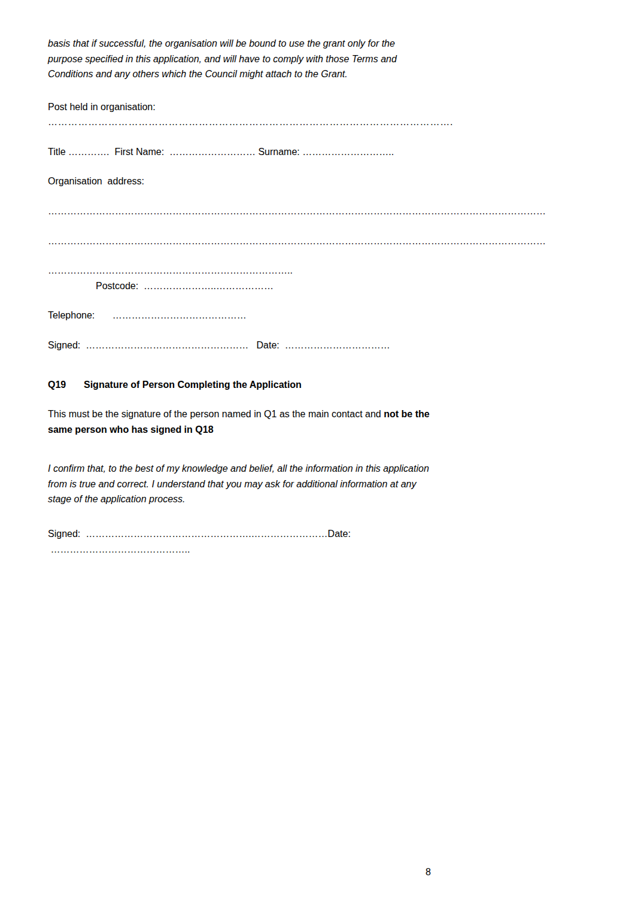basis that if successful, the organisation will be bound to use the grant only for the purpose specified in this application, and will have to comply with those Terms and Conditions and any others which the Council might attach to the Grant.
Post held in organisation: ………………………………………………………………………………………………………….
Title …………. First Name: ……………………… Surname: ………………………..
Organisation address:
…………………………………………………………………………………………………………………………………………
…………………………………………………………………………………………………………………………………………
………………………………………………………………….. Postcode: …………………..………………
Telephone: ……………………………………
Signed: …………………………………………… Date: ……………………………
Q19 Signature of Person Completing the Application
This must be the signature of the person named in Q1 as the main contact and not be the same person who has signed in Q18
I confirm that, to the best of my knowledge and belief, all the information in this application from is true and correct. I understand that you may ask for additional information at any stage of the application process.
Signed: …………………………………………….……………………Date: ……………………………………..
8